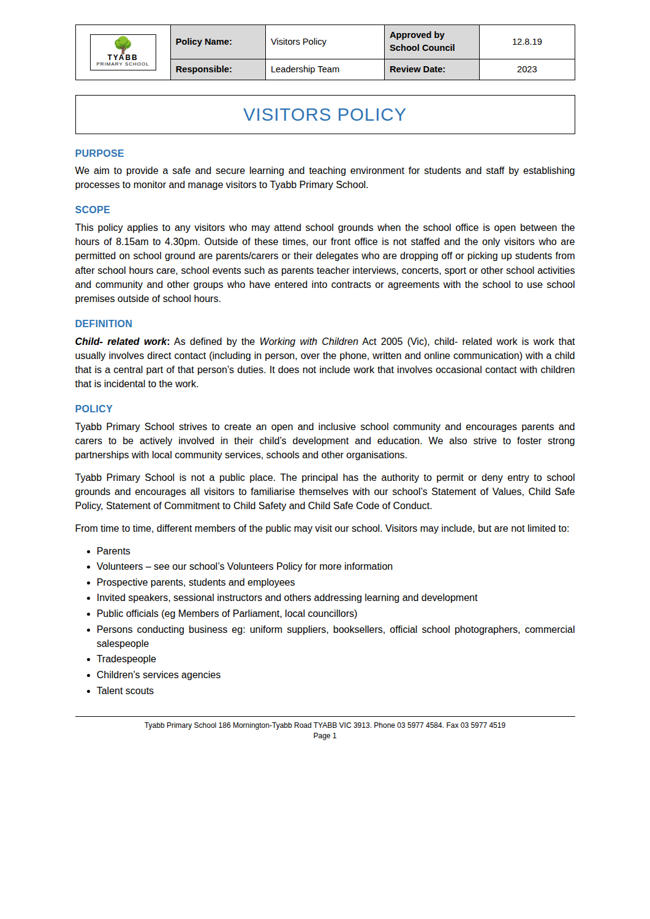| 🌳 TYABB PRIMARY SCHOOL | Policy Name: | Visitors Policy | Approved by School Council | 12.8.19 |
| Responsible: | Leadership Team | Review Date: | 2023 |
VISITORS POLICY
Purpose
We aim to provide a safe and secure learning and teaching environment for students and staff by establishing processes to monitor and manage visitors to Tyabb Primary School.
Scope
This policy applies to any visitors who may attend school grounds when the school office is open between the hours of 8.15am to 4.30pm. Outside of these times, our front office is not staffed and the only visitors who are permitted on school ground are parents/carers or their delegates who are dropping off or picking up students from after school hours care, school events such as parents teacher interviews, concerts, sport or other school activities and community and other groups who have entered into contracts or agreements with the school to use school premises outside of school hours.
Definition
Child- related work: As defined by the Working with Children Act 2005 (Vic), child- related work is work that usually involves direct contact (including in person, over the phone, written and online communication) with a child that is a central part of that person’s duties. It does not include work that involves occasional contact with children that is incidental to the work.
Policy
Tyabb Primary School strives to create an open and inclusive school community and encourages parents and carers to be actively involved in their child’s development and education. We also strive to foster strong partnerships with local community services, schools and other organisations.
Tyabb Primary School is not a public place. The principal has the authority to permit or deny entry to school grounds and encourages all visitors to familiarise themselves with our school’s Statement of Values, Child Safe Policy, Statement of Commitment to Child Safety and Child Safe Code of Conduct.
From time to time, different members of the public may visit our school. Visitors may include, but are not limited to:
Parents
Volunteers – see our school’s Volunteers Policy for more information
Prospective parents, students and employees
Invited speakers, sessional instructors and others addressing learning and development
Public officials (eg Members of Parliament, local councillors)
Persons conducting business eg: uniform suppliers, booksellers, official school photographers, commercial salespeople
Tradespeople
Children’s services agencies
Talent scouts
Tyabb Primary School 186 Mornington-Tyabb Road TYABB VIC 3913. Phone 03 5977 4584. Fax 03 5977 4519
Page 1